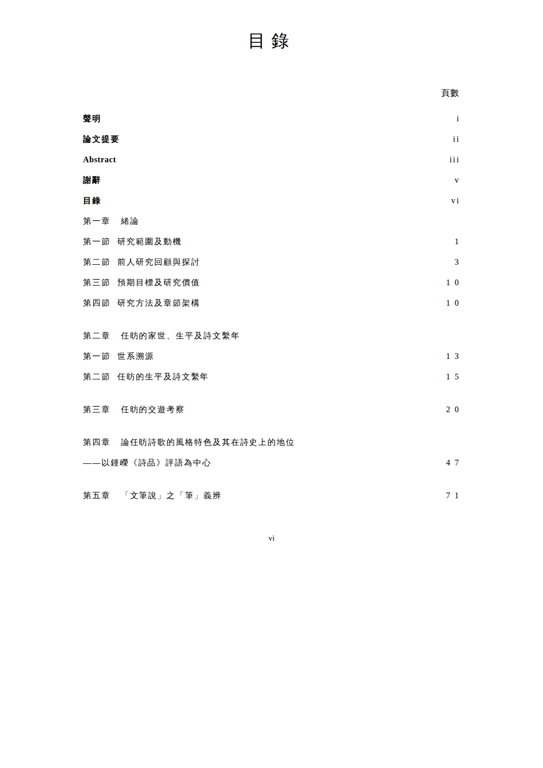目錄
頁數
| 聲明 | i |
| 論文提要 | ii |
| Abstract | iii |
| 謝辭 | v |
| 目錄 | vi |
| 第一章 緒論 | |
| 第一節 研究範圍及動機 | 1 |
| 第二節 前人研究回顧與探討 | 3 |
| 第三節 預期目標及研究價值 | 1 0 |
| 第四節 研究方法及章節架構 | 1 0 |
| 第二章 任昉的家世、生平及詩文繫年 | |
| 第一節 世系溯源 | 1 3 |
| 第二節 任昉的生平及詩文繫年 | 1 5 |
| 第三章 任昉的交遊考察 | 2 0 |
| 第四章 論任昉詩歌的風格特色及其在詩史上的地位 | |
| ——以鍾嶸《詩品》評語為中心 | 4 7 |
| 第五章 「文筆說」之「筆」義辨 | 7 1 |
vi